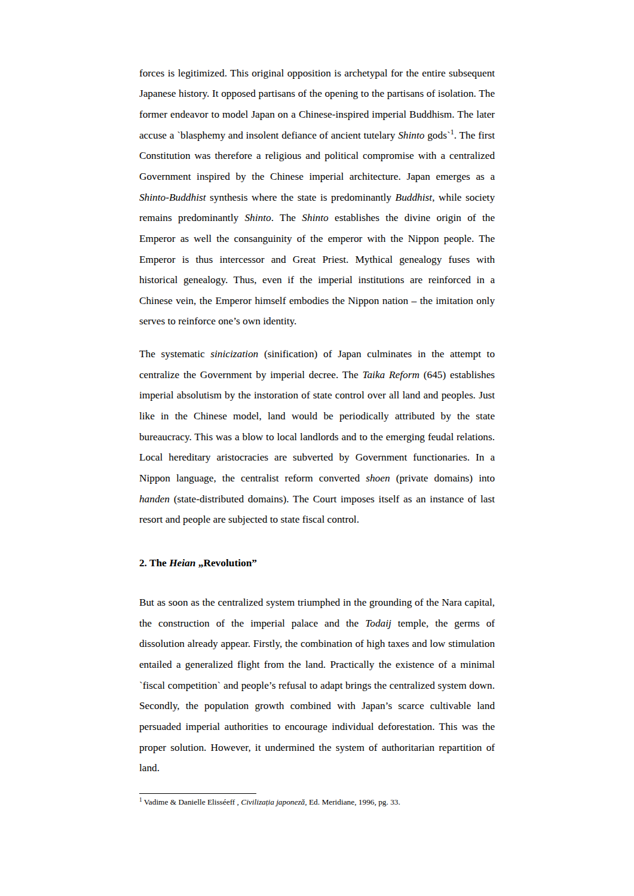forces is legitimized. This original opposition is archetypal for the entire subsequent Japanese history. It opposed partisans of the opening to the partisans of isolation. The former endeavor to model Japan on a Chinese-inspired imperial Buddhism. The later accuse a `blasphemy and insolent defiance of ancient tutelary Shinto gods`1. The first Constitution was therefore a religious and political compromise with a centralized Government inspired by the Chinese imperial architecture. Japan emerges as a Shinto-Buddhist synthesis where the state is predominantly Buddhist, while society remains predominantly Shinto. The Shinto establishes the divine origin of the Emperor as well the consanguinity of the emperor with the Nippon people. The Emperor is thus intercessor and Great Priest. Mythical genealogy fuses with historical genealogy. Thus, even if the imperial institutions are reinforced in a Chinese vein, the Emperor himself embodies the Nippon nation – the imitation only serves to reinforce one’s own identity.
The systematic sinicization (sinification) of Japan culminates in the attempt to centralize the Government by imperial decree. The Taika Reform (645) establishes imperial absolutism by the instoration of state control over all land and peoples. Just like in the Chinese model, land would be periodically attributed by the state bureaucracy. This was a blow to local landlords and to the emerging feudal relations. Local hereditary aristocracies are subverted by Government functionaries. In a Nippon language, the centralist reform converted shoen (private domains) into handen (state-distributed domains). The Court imposes itself as an instance of last resort and people are subjected to state fiscal control.
2. The Heian „Revolution”
But as soon as the centralized system triumphed in the grounding of the Nara capital, the construction of the imperial palace and the Todaij temple, the germs of dissolution already appear. Firstly, the combination of high taxes and low stimulation entailed a generalized flight from the land. Practically the existence of a minimal `fiscal competition` and people’s refusal to adapt brings the centralized system down. Secondly, the population growth combined with Japan’s scarce cultivable land persuaded imperial authorities to encourage individual deforestation. This was the proper solution. However, it undermined the system of authoritarian repartition of land.
1 Vadime & Danielle Elisséeff , Civilizația japoneză, Ed. Meridiane, 1996, pg. 33.